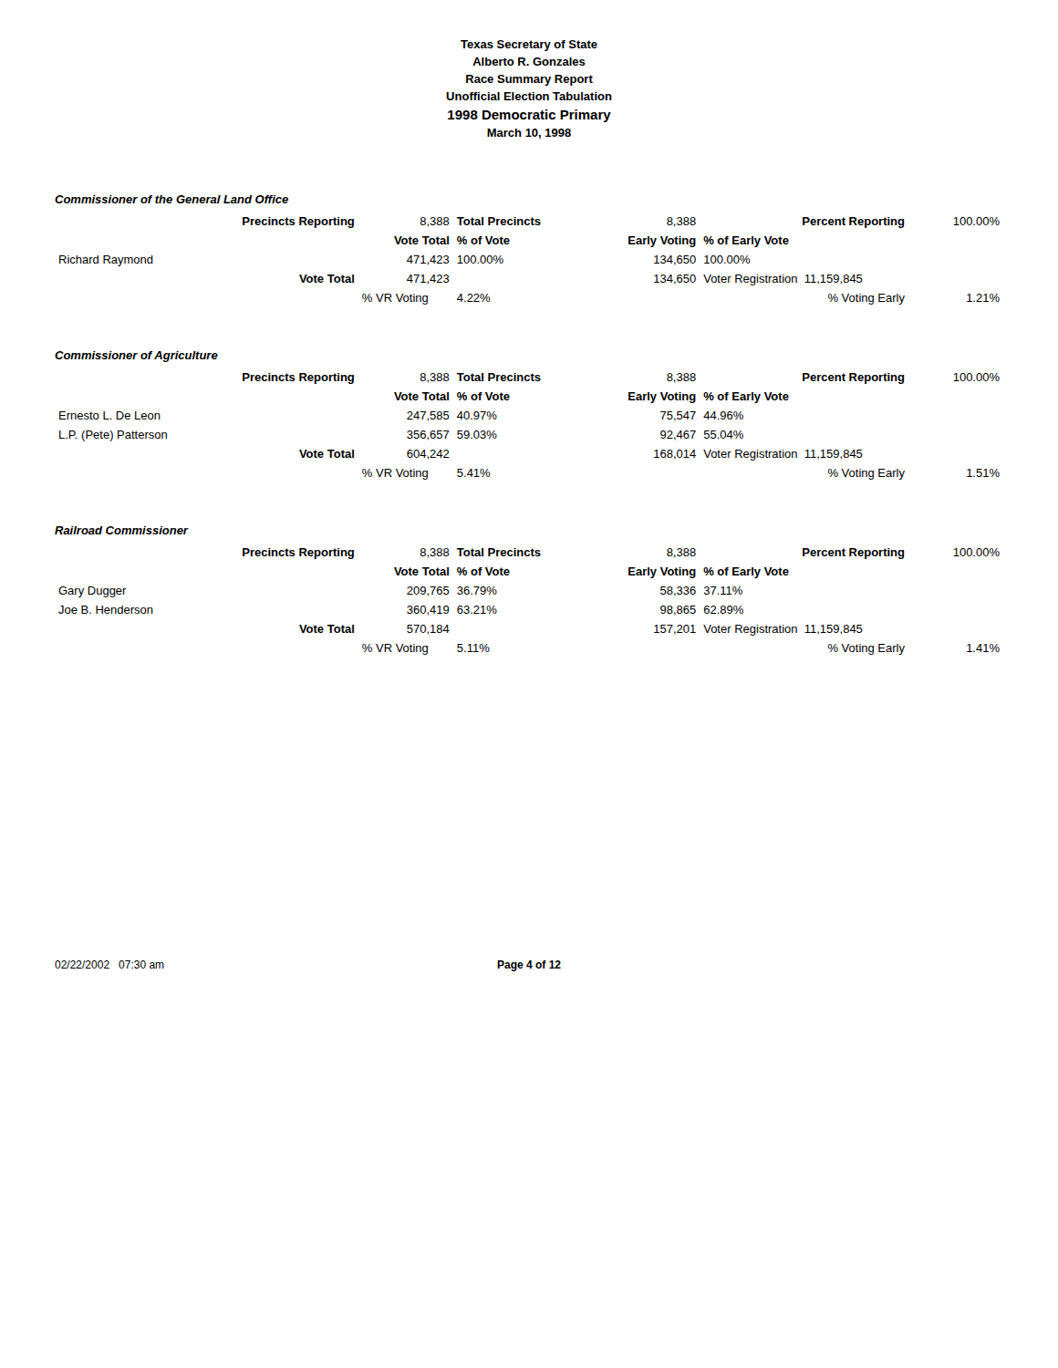Texas Secretary of State
Alberto R. Gonzales
Race Summary Report
Unofficial Election Tabulation
1998 Democratic Primary
March 10, 1998
Commissioner of the General Land Office
| Precincts Reporting | 8,388 | Total Precincts | 8,388 | Percent Reporting | 100.00% |
| | Vote Total | % of Vote | Early Voting | % of Early Vote | |
| Richard Raymond | 471,423 | 100.00% | 134,650 | 100.00% | |
| Vote Total | 471,423 | | 134,650 | Voter Registration 11,159,845 | |
| | % VR Voting | 4.22% | | % Voting Early | 1.21% |
Commissioner of Agriculture
| Precincts Reporting | 8,388 | Total Precincts | 8,388 | Percent Reporting | 100.00% |
| | Vote Total | % of Vote | Early Voting | % of Early Vote | |
| Ernesto L. De Leon | 247,585 | 40.97% | 75,547 | 44.96% | |
| L.P. (Pete) Patterson | 356,657 | 59.03% | 92,467 | 55.04% | |
| Vote Total | 604,242 | | 168,014 | Voter Registration 11,159,845 | |
| | % VR Voting | 5.41% | | % Voting Early | 1.51% |
Railroad Commissioner
| Precincts Reporting | 8,388 | Total Precincts | 8,388 | Percent Reporting | 100.00% |
| | Vote Total | % of Vote | Early Voting | % of Early Vote | |
| Gary Dugger | 209,765 | 36.79% | 58,336 | 37.11% | |
| Joe B. Henderson | 360,419 | 63.21% | 98,865 | 62.89% | |
| Vote Total | 570,184 | | 157,201 | Voter Registration 11,159,845 | |
| | % VR Voting | 5.11% | | % Voting Early | 1.41% |
02/22/2002 07:30 am
Page 4 of 12